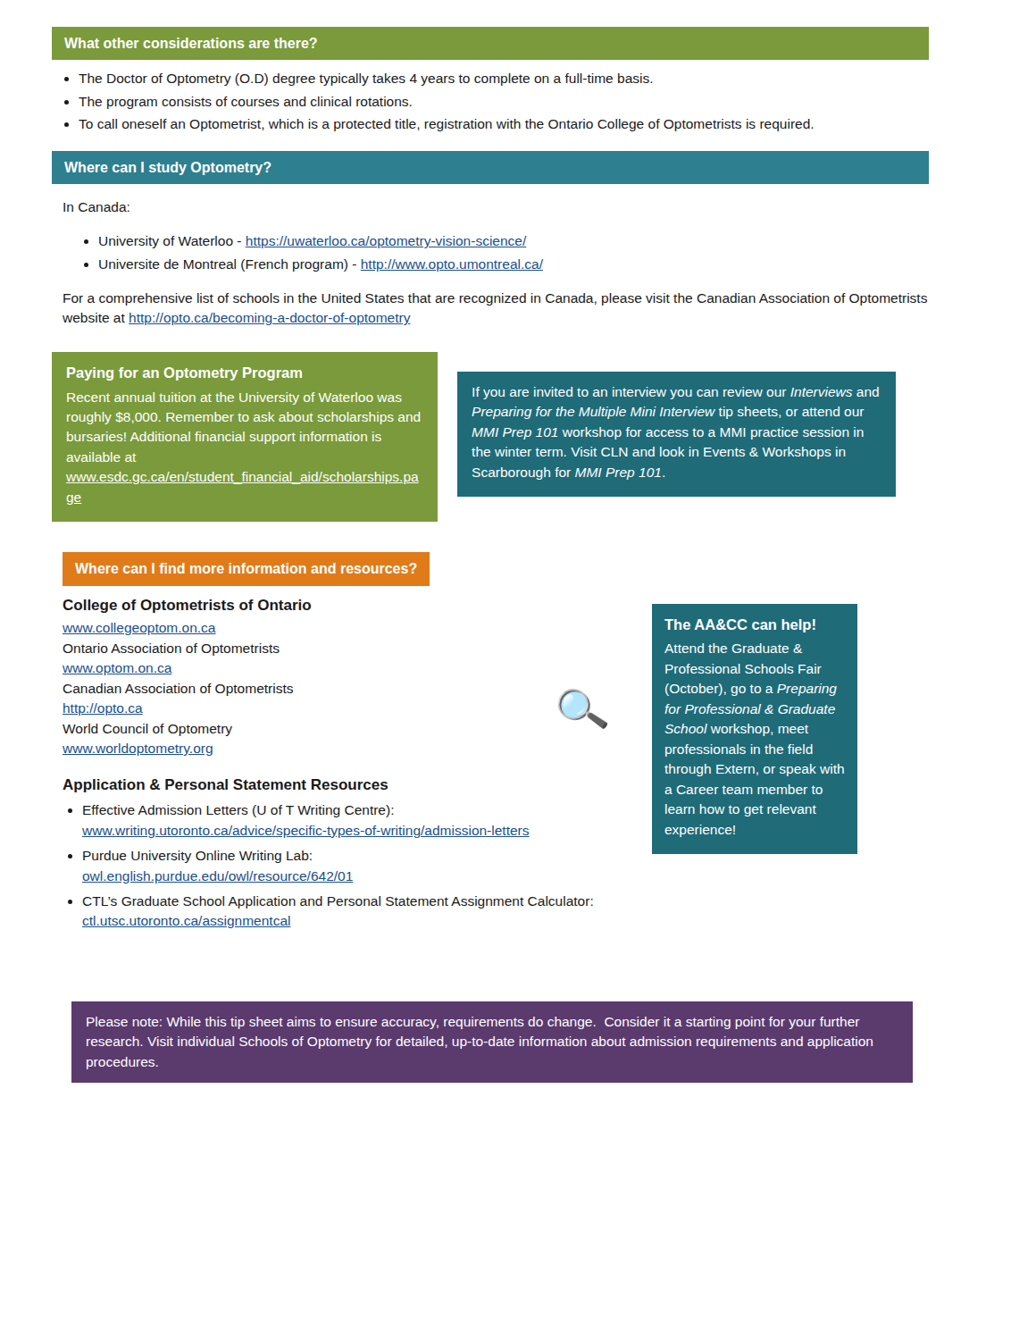What other considerations are there?
The Doctor of Optometry (O.D) degree typically takes 4 years to complete on a full-time basis.
The program consists of courses and clinical rotations.
To call oneself an Optometrist, which is a protected title, registration with the Ontario College of Optometrists is required.
Where can I study Optometry?
In Canada:
University of Waterloo - https://uwaterloo.ca/optometry-vision-science/
Universite de Montreal (French program) - http://www.opto.umontreal.ca/
For a comprehensive list of schools in the United States that are recognized in Canada, please visit the Canadian Association of Optometrists website at http://opto.ca/becoming-a-doctor-of-optometry
Paying for an Optometry Program
Recent annual tuition at the University of Waterloo was roughly $8,000. Remember to ask about scholarships and bursaries! Additional financial support information is available at www.esdc.gc.ca/en/student_financial_aid/scholarships.page
If you are invited to an interview you can review our Interviews and Preparing for the Multiple Mini Interview tip sheets, or attend our MMI Prep 101 workshop for access to a MMI practice session in the winter term. Visit CLN and look in Events & Workshops in Scarborough for MMI Prep 101.
Where can I find more information and resources?
🔍
College of Optometrists of Ontario
www.collegeoptom.on.ca
Ontario Association of Optometrists
www.optom.on.ca
Canadian Association of Optometrists
http://opto.ca
World Council of Optometry
www.worldoptometry.org
Application & Personal Statement Resources
Effective Admission Letters (U of T Writing Centre):
www.writing.utoronto.ca/advice/specific-types-of-writing/admission-letters
Purdue University Online Writing Lab:
owl.english.purdue.edu/owl/resource/642/01
CTL’s Graduate School Application and Personal Statement Assignment Calculator:
ctl.utsc.utoronto.ca/assignmentcal
The AA&CC can help!
Attend the Graduate & Professional Schools Fair (October), go to a Preparing for Professional & Graduate School workshop, meet professionals in the field through Extern, or speak with a Career team member to learn how to get relevant experience!
Please note: While this tip sheet aims to ensure accuracy, requirements do change. Consider it a starting point for your further research. Visit individual Schools of Optometry for detailed, up-to-date information about admission requirements and application procedures.